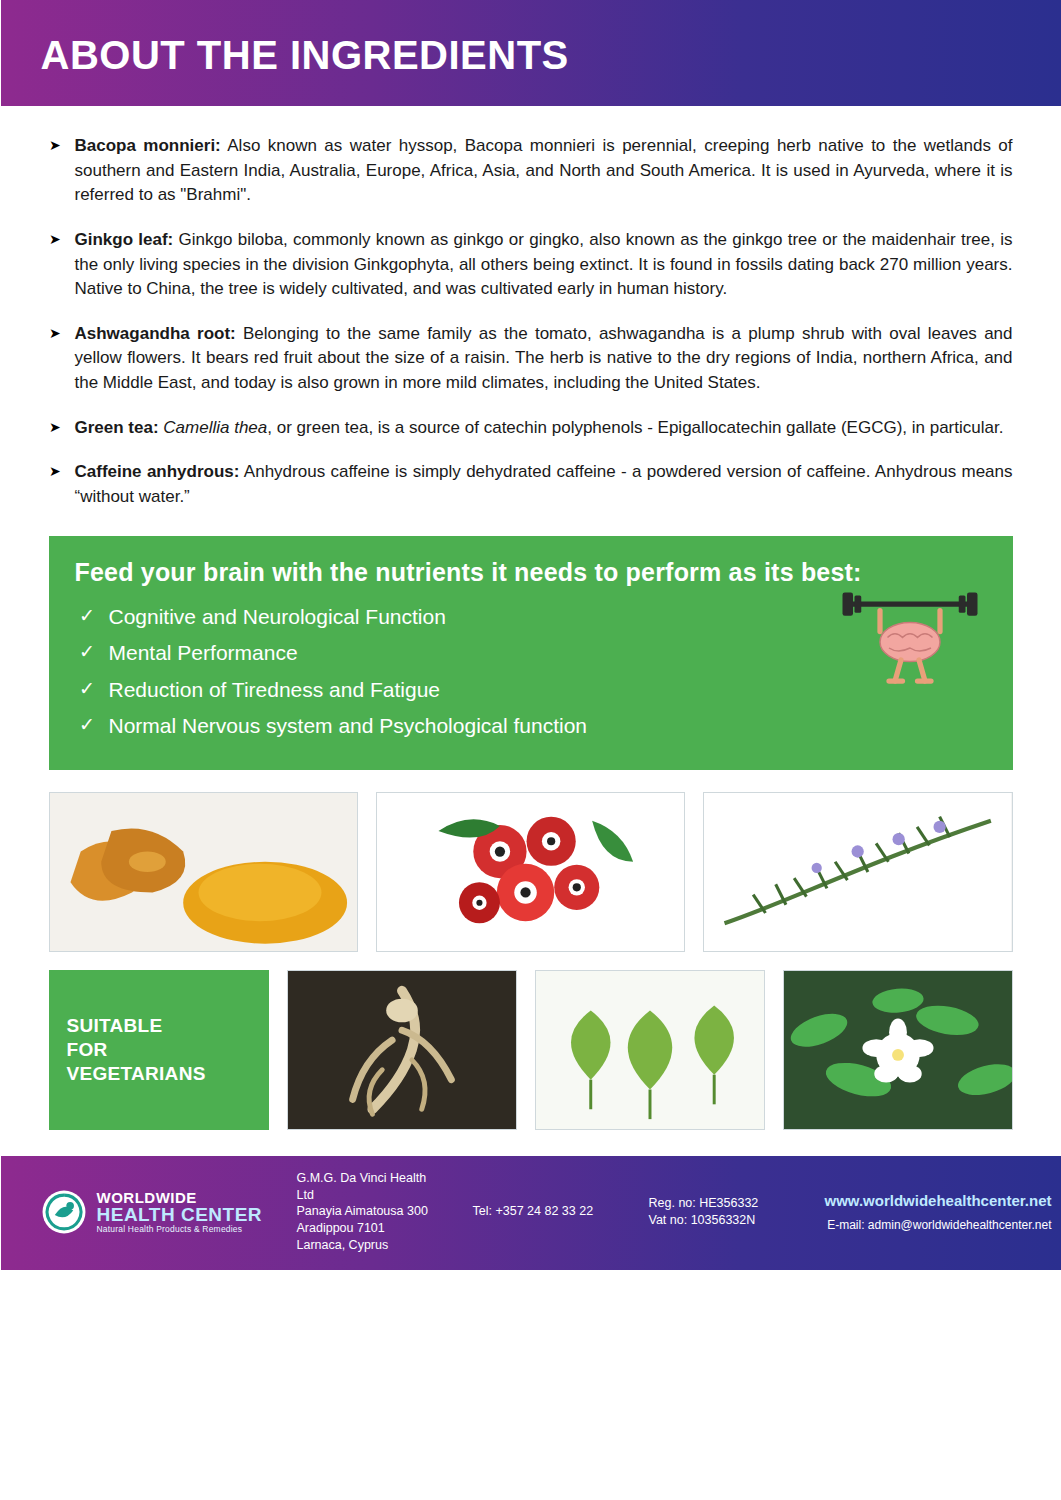ABOUT THE INGREDIENTS
Bacopa monnieri: Also known as water hyssop, Bacopa monnieri is perennial, creeping herb native to the wetlands of southern and Eastern India, Australia, Europe, Africa, Asia, and North and South America. It is used in Ayurveda, where it is referred to as "Brahmi".
Ginkgo leaf: Ginkgo biloba, commonly known as ginkgo or gingko, also known as the ginkgo tree or the maidenhair tree, is the only living species in the division Ginkgophyta, all others being extinct. It is found in fossils dating back 270 million years. Native to China, the tree is widely cultivated, and was cultivated early in human history.
Ashwagandha root: Belonging to the same family as the tomato, ashwagandha is a plump shrub with oval leaves and yellow flowers. It bears red fruit about the size of a raisin. The herb is native to the dry regions of India, northern Africa, and the Middle East, and today is also grown in more mild climates, including the United States.
Green tea: Camellia thea, or green tea, is a source of catechin polyphenols - Epigallocatechin gallate (EGCG), in particular.
Caffeine anhydrous: Anhydrous caffeine is simply dehydrated caffeine - a powdered version of caffeine. Anhydrous means “without water.”
Feed your brain with the nutrients it needs to perform as its best:
Cognitive and Neurological Function
Mental Performance
Reduction of Tiredness and Fatigue
Normal Nervous system and Psychological function
SUITABLE
FOR
VEGETARIANS
WORLDWIDE
HEALTH CENTER
Natural Health Products & Remedies
G.M.G. Da Vinci Health Ltd
Panayia Aimatousa 300
Aradippou 7101
Larnaca, Cyprus
Tel: +357 24 82 33 22
Reg. no: HE356332
Vat no: 10356332N
www.worldwidehealthcenter.net
E-mail: admin@worldwidehealthcenter.net